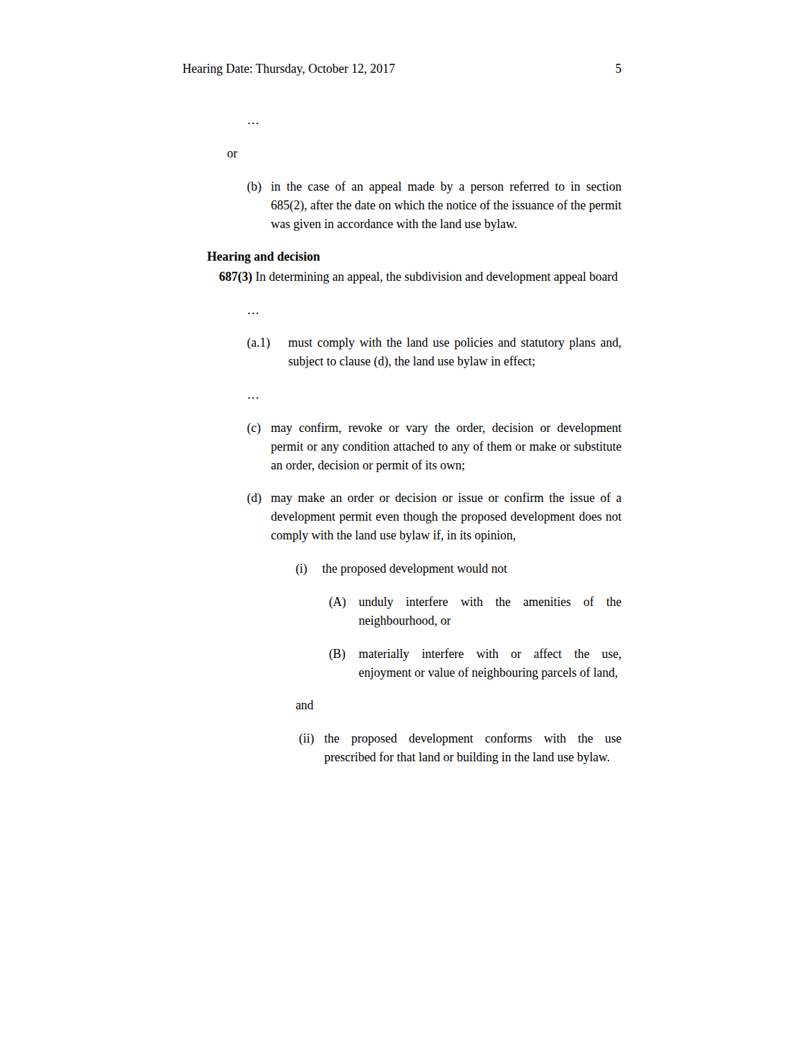Hearing Date: Thursday, October 12, 2017
5
…
or
(b)
in the case of an appeal made by a person referred to in section 685(2), after the date on which the notice of the issuance of the permit was given in accordance with the land use bylaw.
Hearing and decision
687(3) In determining an appeal, the subdivision and development appeal board
…
(a.1)
must comply with the land use policies and statutory plans and, subject to clause (d), the land use bylaw in effect;
…
(c)
may confirm, revoke or vary the order, decision or development permit or any condition attached to any of them or make or substitute an order, decision or permit of its own;
(d)
may make an order or decision or issue or confirm the issue of a development permit even though the proposed development does not comply with the land use bylaw if, in its opinion,
(i)
the proposed development would not
(A)
unduly interfere with the amenities of the neighbourhood, or
(B)
materially interfere with or affect the use, enjoyment or value of neighbouring parcels of land,
and
(ii)
the proposed development conforms with the use prescribed for that land or building in the land use bylaw.